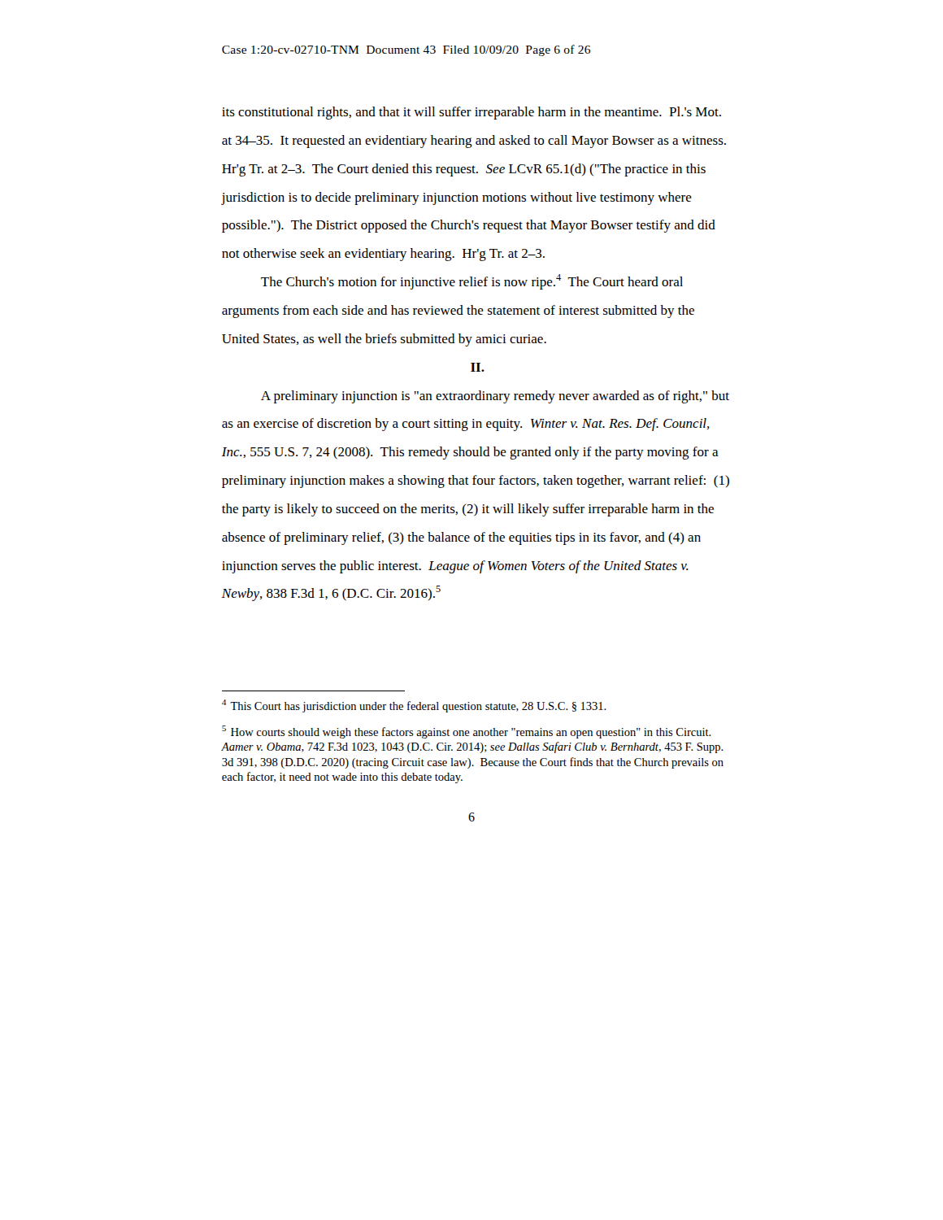Case 1:20-cv-02710-TNM Document 43 Filed 10/09/20 Page 6 of 26
its constitutional rights, and that it will suffer irreparable harm in the meantime. Pl.'s Mot. at 34–35. It requested an evidentiary hearing and asked to call Mayor Bowser as a witness. Hr'g Tr. at 2–3. The Court denied this request. See LCvR 65.1(d) ("The practice in this jurisdiction is to decide preliminary injunction motions without live testimony where possible."). The District opposed the Church's request that Mayor Bowser testify and did not otherwise seek an evidentiary hearing. Hr'g Tr. at 2–3.
The Church's motion for injunctive relief is now ripe.4 The Court heard oral arguments from each side and has reviewed the statement of interest submitted by the United States, as well the briefs submitted by amici curiae.
II.
A preliminary injunction is "an extraordinary remedy never awarded as of right," but as an exercise of discretion by a court sitting in equity. Winter v. Nat. Res. Def. Council, Inc., 555 U.S. 7, 24 (2008). This remedy should be granted only if the party moving for a preliminary injunction makes a showing that four factors, taken together, warrant relief: (1) the party is likely to succeed on the merits, (2) it will likely suffer irreparable harm in the absence of preliminary relief, (3) the balance of the equities tips in its favor, and (4) an injunction serves the public interest. League of Women Voters of the United States v. Newby, 838 F.3d 1, 6 (D.C. Cir. 2016).5
4 This Court has jurisdiction under the federal question statute, 28 U.S.C. § 1331.
5 How courts should weigh these factors against one another "remains an open question" in this Circuit. Aamer v. Obama, 742 F.3d 1023, 1043 (D.C. Cir. 2014); see Dallas Safari Club v. Bernhardt, 453 F. Supp. 3d 391, 398 (D.D.C. 2020) (tracing Circuit case law). Because the Court finds that the Church prevails on each factor, it need not wade into this debate today.
6